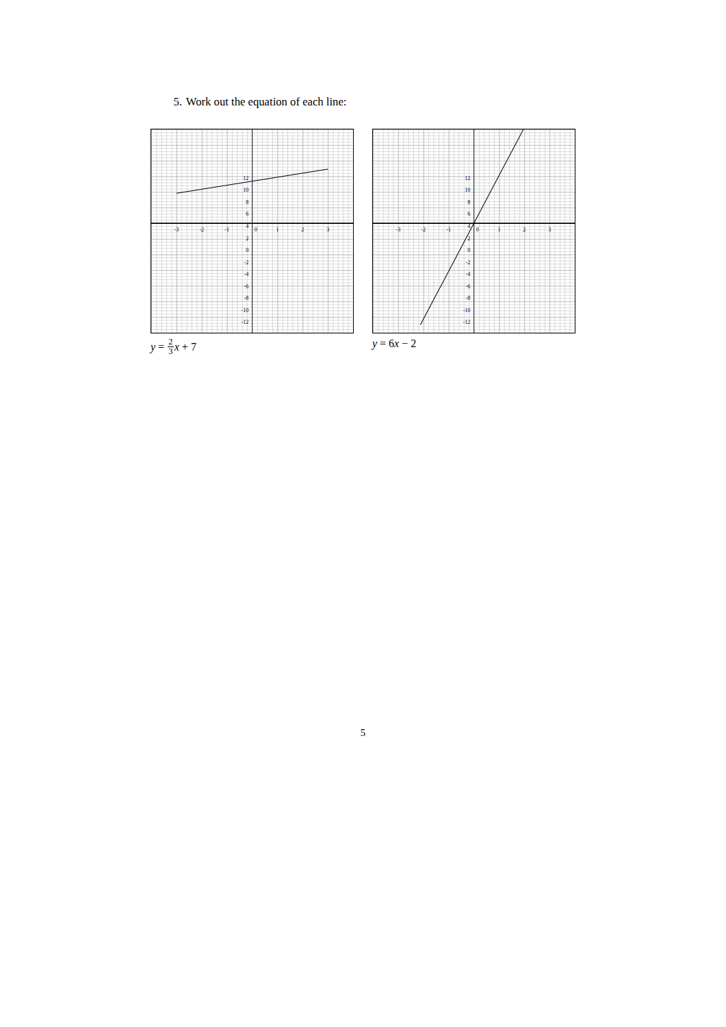5. Work out the equation of each line:
12 10 8 6 4 2 0 -2 -4 -6 -8 -10 -12 -3 -2 -1 0 1 2 3
y = 23 x + 7
12 10 8 6 4 2 0 -2 -4 -6 -8 -10 -12 -3 -2 -1 0 1 2 3
y = 6x − 2
5